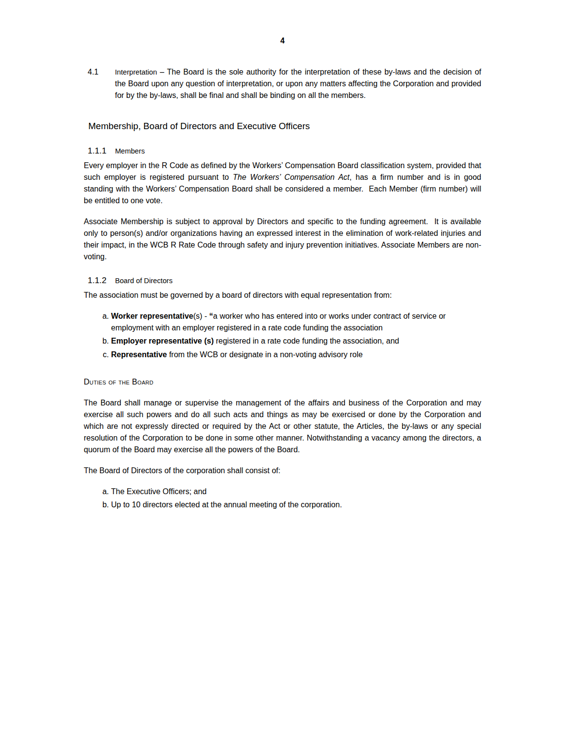4
4.1
Interpretation – The Board is the sole authority for the interpretation of these by-laws and the decision of the Board upon any question of interpretation, or upon any matters affecting the Corporation and provided for by the by-laws, shall be final and shall be binding on all the members.
Membership, Board of Directors and Executive Officers
1.1.1 Members
Every employer in the R Code as defined by the Workers’ Compensation Board classification system, provided that such employer is registered pursuant to The Workers’ Compensation Act, has a firm number and is in good standing with the Workers’ Compensation Board shall be considered a member. Each Member (firm number) will be entitled to one vote.
Associate Membership is subject to approval by Directors and specific to the funding agreement. It is available only to person(s) and/or organizations having an expressed interest in the elimination of work-related injuries and their impact, in the WCB R Rate Code through safety and injury prevention initiatives. Associate Members are non-voting.
1.1.2 Board of Directors
The association must be governed by a board of directors with equal representation from:
Worker representative(s) - “a worker who has entered into or works under contract of service or employment with an employer registered in a rate code funding the association
Employer representative (s) registered in a rate code funding the association, and
Representative from the WCB or designate in a non-voting advisory role
Duties of the Board
The Board shall manage or supervise the management of the affairs and business of the Corporation and may exercise all such powers and do all such acts and things as may be exercised or done by the Corporation and which are not expressly directed or required by the Act or other statute, the Articles, the by-laws or any special resolution of the Corporation to be done in some other manner. Notwithstanding a vacancy among the directors, a quorum of the Board may exercise all the powers of the Board.
The Board of Directors of the corporation shall consist of:
The Executive Officers; and
Up to 10 directors elected at the annual meeting of the corporation.